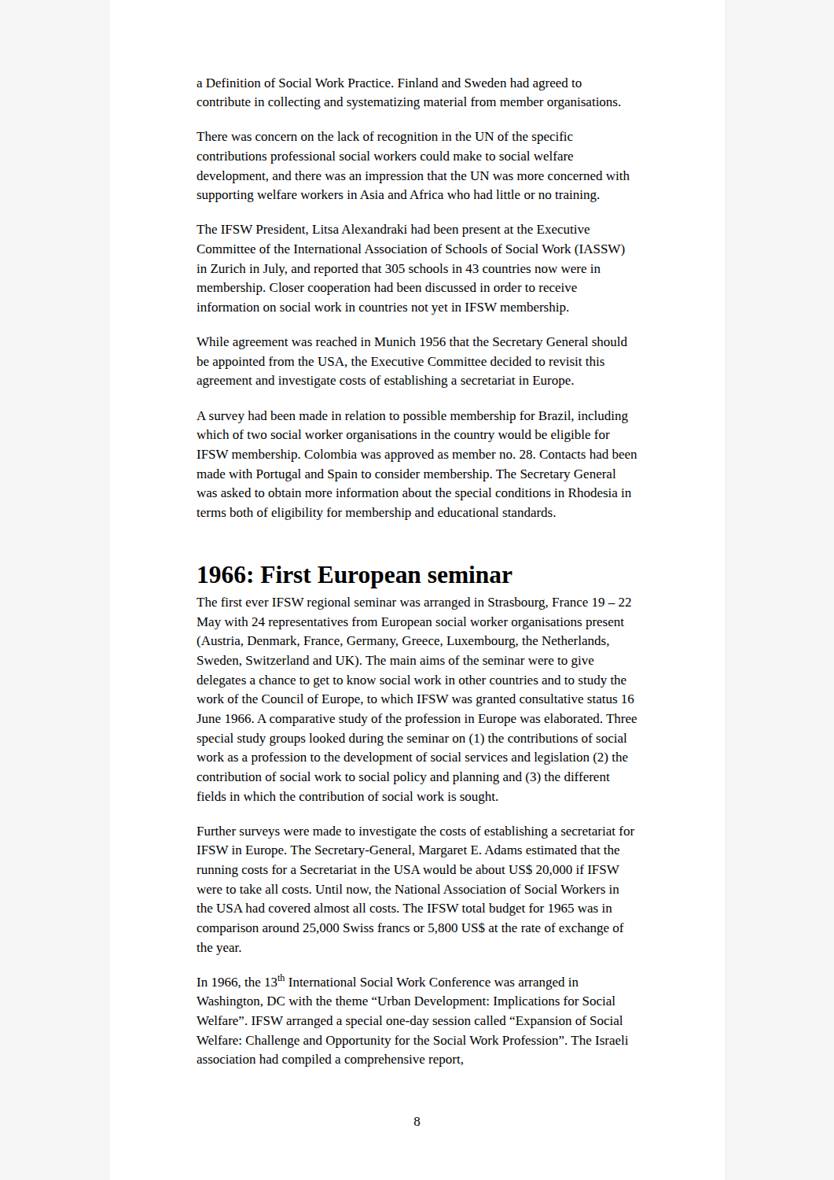a Definition of Social Work Practice. Finland and Sweden had agreed to contribute in collecting and systematizing material from member organisations.
There was concern on the lack of recognition in the UN of the specific contributions professional social workers could make to social welfare development, and there was an impression that the UN was more concerned with supporting welfare workers in Asia and Africa who had little or no training.
The IFSW President, Litsa Alexandraki had been present at the Executive Committee of the International Association of Schools of Social Work (IASSW) in Zurich in July, and reported that 305 schools in 43 countries now were in membership. Closer cooperation had been discussed in order to receive information on social work in countries not yet in IFSW membership.
While agreement was reached in Munich 1956 that the Secretary General should be appointed from the USA, the Executive Committee decided to revisit this agreement and investigate costs of establishing a secretariat in Europe.
A survey had been made in relation to possible membership for Brazil, including which of two social worker organisations in the country would be eligible for IFSW membership. Colombia was approved as member no. 28. Contacts had been made with Portugal and Spain to consider membership. The Secretary General was asked to obtain more information about the special conditions in Rhodesia in terms both of eligibility for membership and educational standards.
1966: First European seminar
The first ever IFSW regional seminar was arranged in Strasbourg, France 19 – 22 May with 24 representatives from European social worker organisations present (Austria, Denmark, France, Germany, Greece, Luxembourg, the Netherlands, Sweden, Switzerland and UK). The main aims of the seminar were to give delegates a chance to get to know social work in other countries and to study the work of the Council of Europe, to which IFSW was granted consultative status 16 June 1966. A comparative study of the profession in Europe was elaborated. Three special study groups looked during the seminar on (1) the contributions of social work as a profession to the development of social services and legislation (2) the contribution of social work to social policy and planning and (3) the different fields in which the contribution of social work is sought.
Further surveys were made to investigate the costs of establishing a secretariat for IFSW in Europe. The Secretary-General, Margaret E. Adams estimated that the running costs for a Secretariat in the USA would be about US$ 20,000 if IFSW were to take all costs. Until now, the National Association of Social Workers in the USA had covered almost all costs. The IFSW total budget for 1965 was in comparison around 25,000 Swiss francs or 5,800 US$ at the rate of exchange of the year.
In 1966, the 13th International Social Work Conference was arranged in Washington, DC with the theme “Urban Development: Implications for Social Welfare”. IFSW arranged a special one-day session called “Expansion of Social Welfare: Challenge and Opportunity for the Social Work Profession”. The Israeli association had compiled a comprehensive report,
8